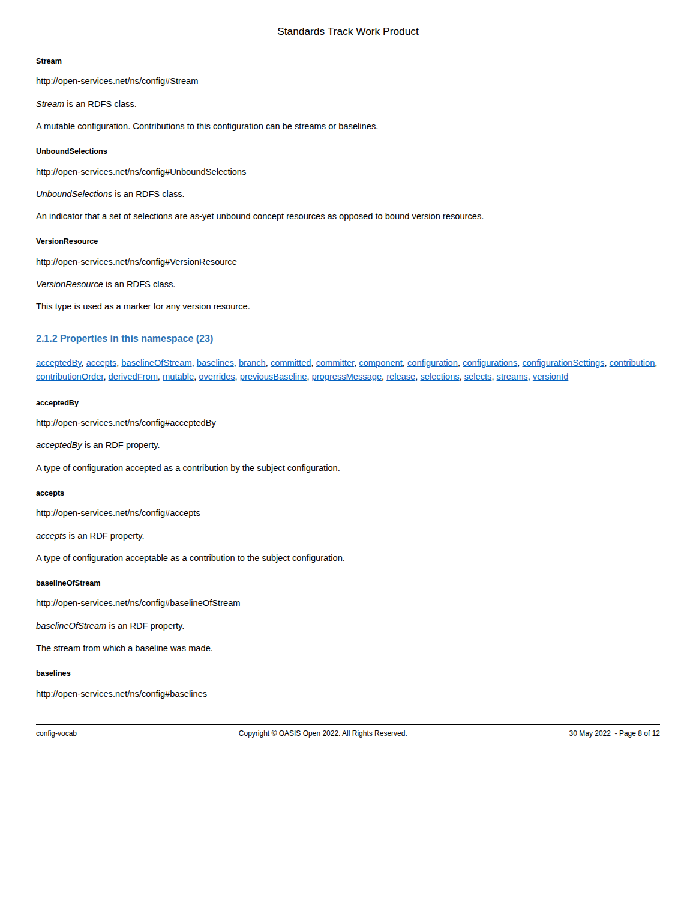Standards Track Work Product
Stream
http://open-services.net/ns/config#Stream
Stream is an RDFS class.
A mutable configuration. Contributions to this configuration can be streams or baselines.
UnboundSelections
http://open-services.net/ns/config#UnboundSelections
UnboundSelections is an RDFS class.
An indicator that a set of selections are as-yet unbound concept resources as opposed to bound version resources.
VersionResource
http://open-services.net/ns/config#VersionResource
VersionResource is an RDFS class.
This type is used as a marker for any version resource.
2.1.2 Properties in this namespace (23)
acceptedBy, accepts, baselineOfStream, baselines, branch, committed, committer, component, configuration, configurations, configurationSettings, contribution, contributionOrder, derivedFrom, mutable, overrides, previousBaseline, progressMessage, release, selections, selects, streams, versionId
acceptedBy
http://open-services.net/ns/config#acceptedBy
acceptedBy is an RDF property.
A type of configuration accepted as a contribution by the subject configuration.
accepts
http://open-services.net/ns/config#accepts
accepts is an RDF property.
A type of configuration acceptable as a contribution to the subject configuration.
baselineOfStream
http://open-services.net/ns/config#baselineOfStream
baselineOfStream is an RDF property.
The stream from which a baseline was made.
baselines
http://open-services.net/ns/config#baselines
config-vocab Copyright © OASIS Open 2022. All Rights Reserved. 30 May 2022 - Page 8 of 12